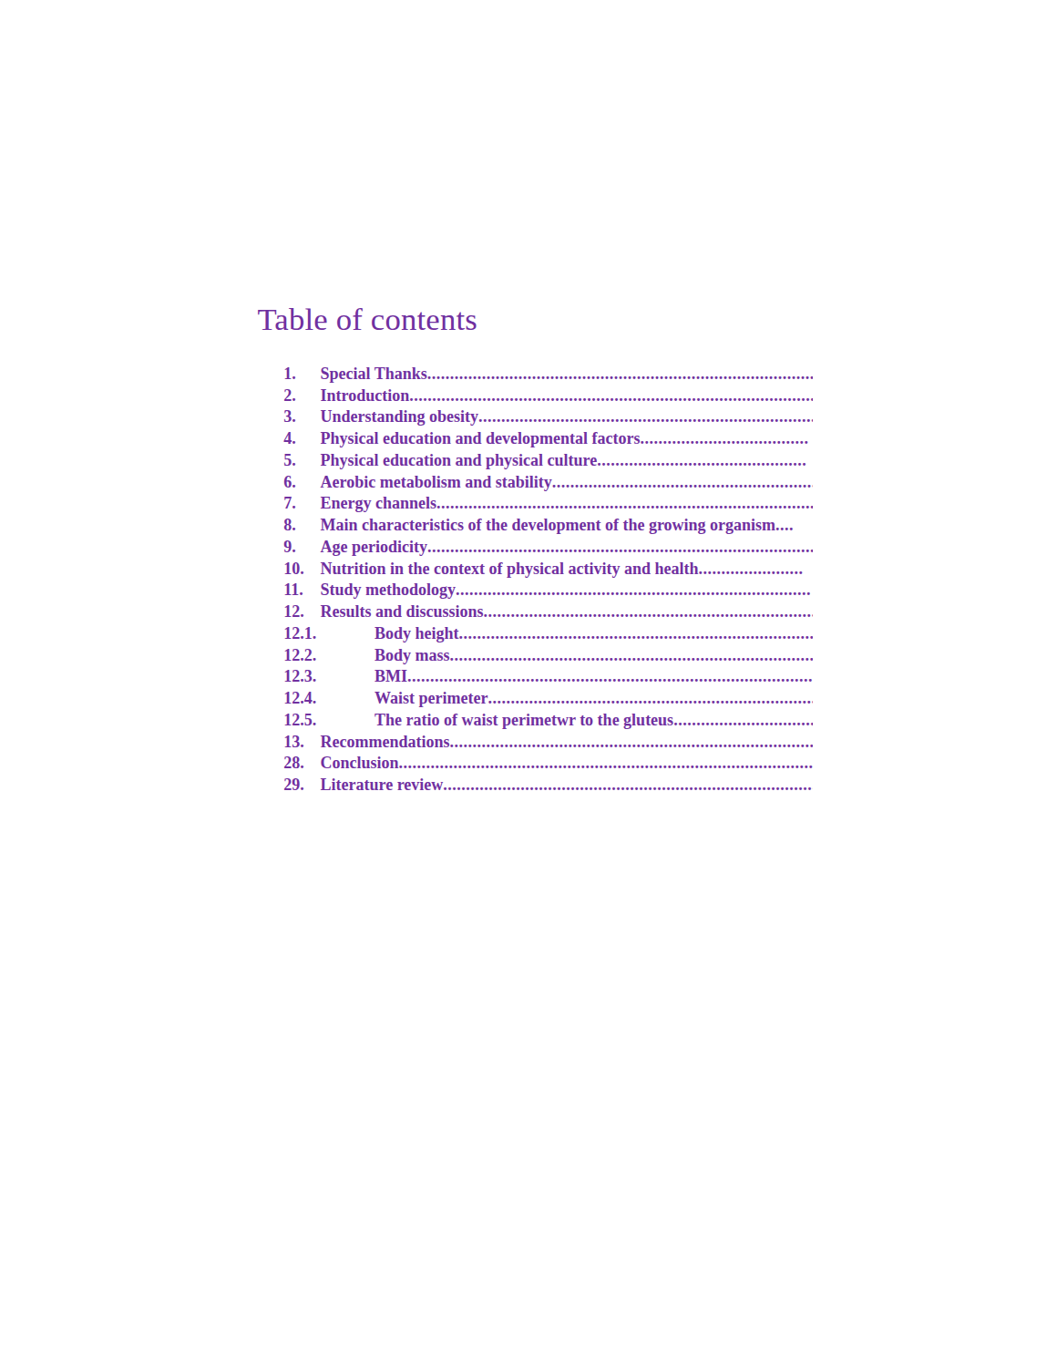Table of contents
1. Special Thanks.......................................................................................
2. Introduction...........................................................................................
3. Understanding obesity..........................................................................
4. Physical education and developmental factors.....................................
5. Physical education and physical culture..............................................
6. Aerobic metabolism and stability..........................................................
7. Energy channels....................................................................................
8. Main characteristics of the development of the growing organism....
9. Age periodicity.......................................................................................
10. Nutrition in the context of physical activity and health.......................
11. Study methodology..............................................................................
12. Results and discussions..........................................................................
12.1. Body height.....................................................................................
12.2. Body mass.......................................................................................
12.3. BMI................................................................................................
12.4. Waist perimeter..............................................................................
12.5. The ratio of waist perimetwr to the gluteus.......................................
13. Recommendations................................................................................
28. Conclusion...........................................................................................
29. Literature review..................................................................................